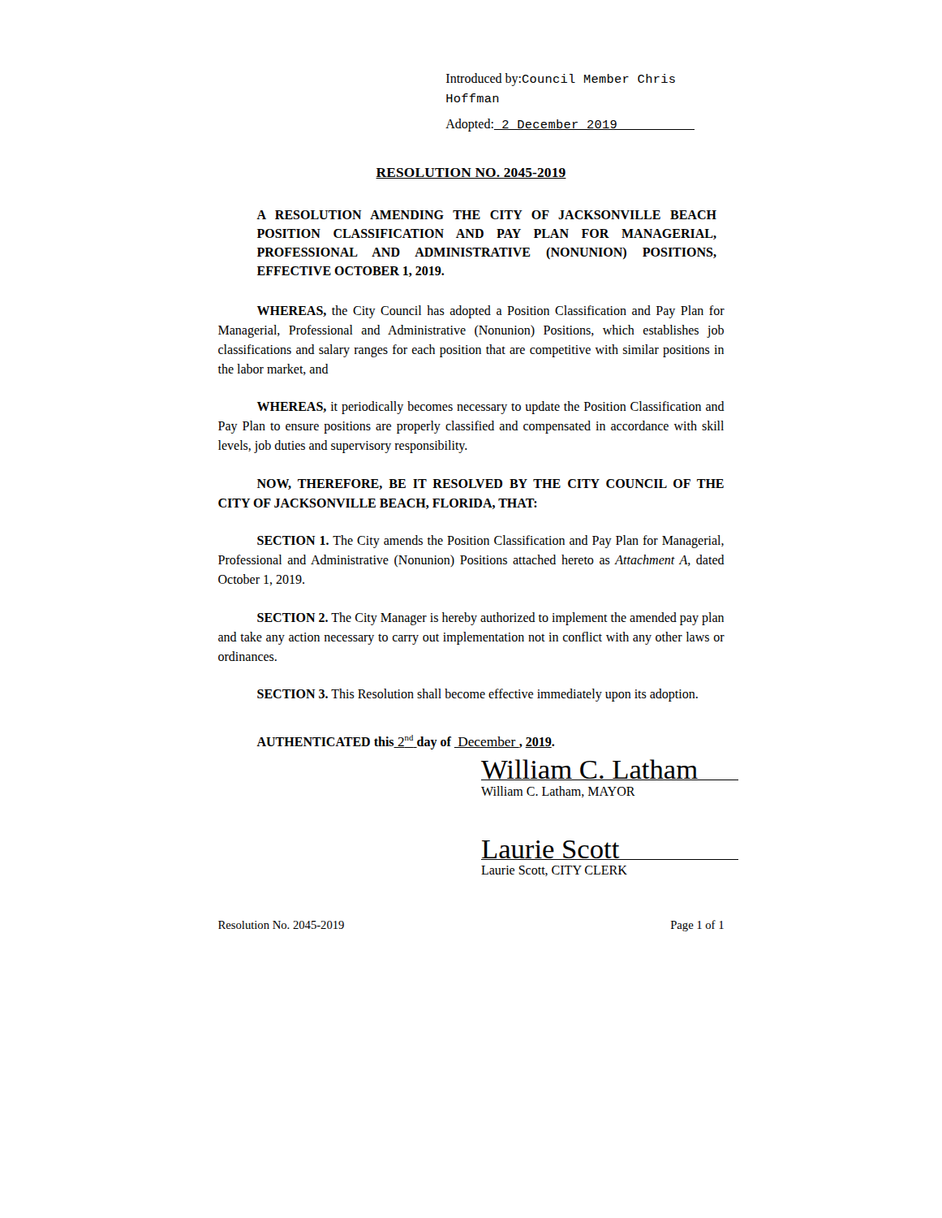Introduced by:Council Member Chris Hoffman
Adopted: 2 December 2019
RESOLUTION NO. 2045-2019
A RESOLUTION AMENDING THE CITY OF JACKSONVILLE BEACH POSITION CLASSIFICATION AND PAY PLAN FOR MANA­GERIAL, PROFESSIONAL AND ADMINISTRATIVE (NONUNION) POSITIONS, EFFECTIVE OCTOBER 1, 2019.
WHEREAS, the City Council has adopted a Position Classification and Pay Plan for Managerial, Professional and Administrative (Nonunion) Positions, which establishes job classifications and salary ranges for each position that are competitive with similar positions in the labor market, and
WHEREAS, it periodically becomes necessary to update the Position Classification and Pay Plan to ensure positions are properly classified and compensated in accordance with skill lev­els, job duties and supervisory responsibility.
NOW, THEREFORE, BE IT RESOLVED BY THE CITY COUNCIL OF THE CITY OF JACKSONVILLE BEACH, FLORIDA, THAT:
SECTION 1. The City amends the Position Classification and Pay Plan for Managerial, Professional and Administrative (Nonunion) Positions attached hereto as Attachment A, dated October 1, 2019.
SECTION 2. The City Manager is hereby authorized to implement the amended pay plan and take any action necessary to carry out implementation not in conflict with any other laws or ordinances.
SECTION 3. This Resolution shall become effective immediately upon its adoption.
AUTHENTICATED this 2nd day of December , 2019.
William C. Latham
William C. Latham, MAYOR
Laurie Scott
Laurie Scott, CITY CLERK
Resolution No. 2045-2019 Page 1 of 1